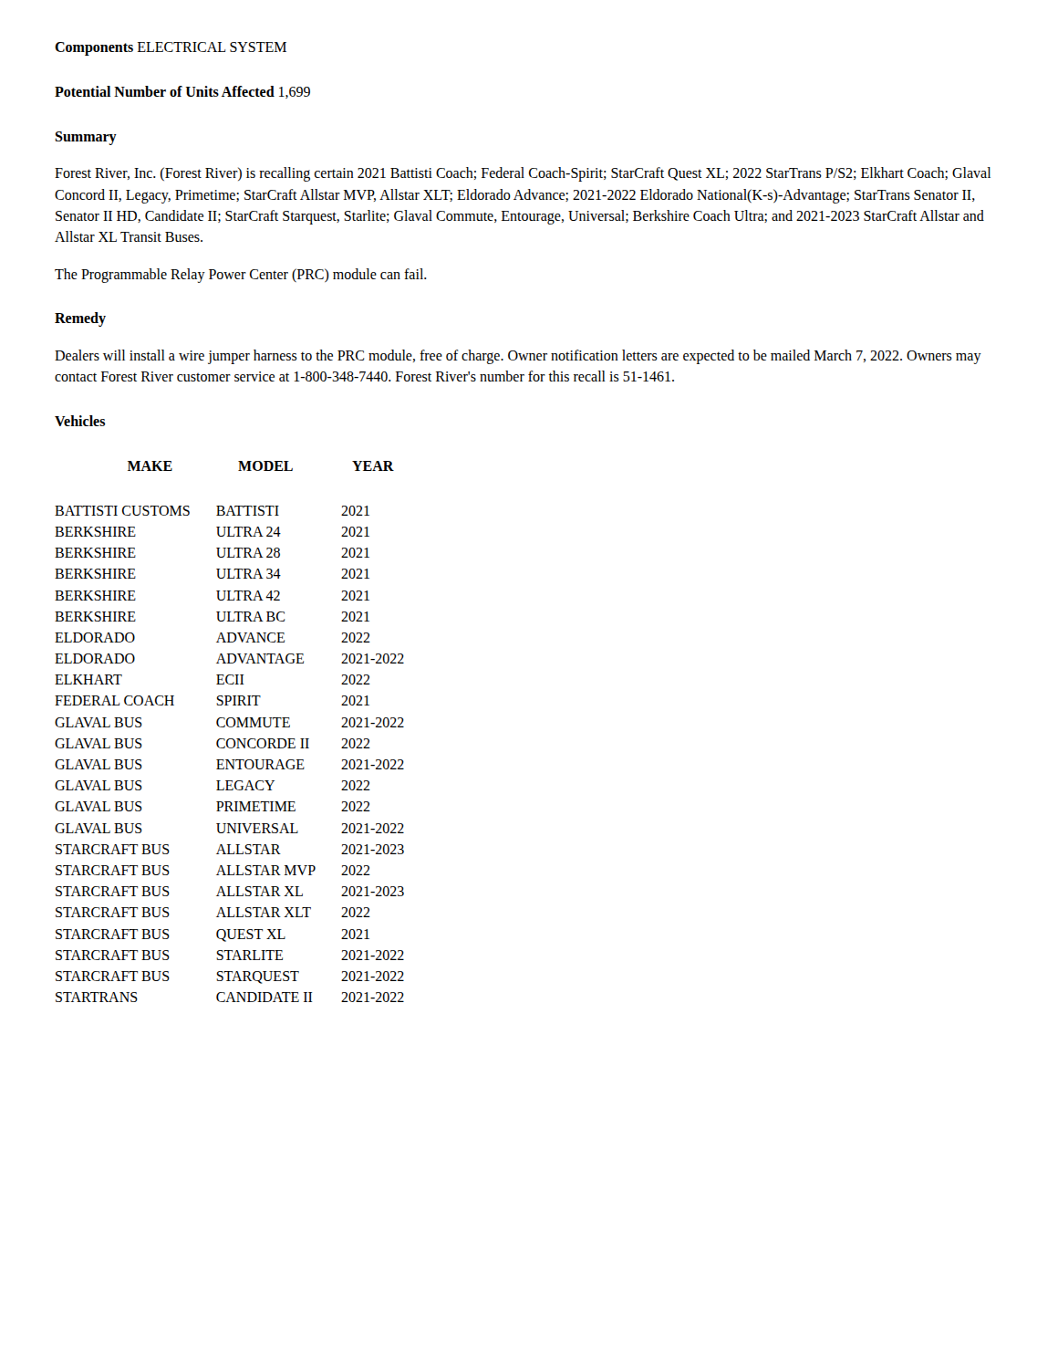Components ELECTRICAL SYSTEM
Potential Number of Units Affected 1,699
Summary
Forest River, Inc. (Forest River) is recalling certain 2021 Battisti Coach; Federal Coach-Spirit; StarCraft Quest XL; 2022 StarTrans P/S2; Elkhart Coach; Glaval Concord II, Legacy, Primetime; StarCraft Allstar MVP, Allstar XLT; Eldorado Advance; 2021-2022 Eldorado National(K-s)-Advantage; StarTrans Senator II, Senator II HD, Candidate II; StarCraft Starquest, Starlite; Glaval Commute, Entourage, Universal; Berkshire Coach Ultra; and 2021-2023 StarCraft Allstar and Allstar XL Transit Buses.
The Programmable Relay Power Center (PRC) module can fail.
Remedy
Dealers will install a wire jumper harness to the PRC module, free of charge. Owner notification letters are expected to be mailed March 7, 2022. Owners may contact Forest River customer service at 1-800-348-7440. Forest River's number for this recall is 51-1461.
Vehicles
| MAKE | MODEL | YEAR |
| --- | --- | --- |
| BATTISTI CUSTOMS | BATTISTI | 2021 |
| BERKSHIRE | ULTRA 24 | 2021 |
| BERKSHIRE | ULTRA 28 | 2021 |
| BERKSHIRE | ULTRA 34 | 2021 |
| BERKSHIRE | ULTRA 42 | 2021 |
| BERKSHIRE | ULTRA BC | 2021 |
| ELDORADO | ADVANCE | 2022 |
| ELDORADO | ADVANTAGE | 2021-2022 |
| ELKHART | ECII | 2022 |
| FEDERAL COACH | SPIRIT | 2021 |
| GLAVAL BUS | COMMUTE | 2021-2022 |
| GLAVAL BUS | CONCORDE II | 2022 |
| GLAVAL BUS | ENTOURAGE | 2021-2022 |
| GLAVAL BUS | LEGACY | 2022 |
| GLAVAL BUS | PRIMETIME | 2022 |
| GLAVAL BUS | UNIVERSAL | 2021-2022 |
| STARCRAFT BUS | ALLSTAR | 2021-2023 |
| STARCRAFT BUS | ALLSTAR MVP | 2022 |
| STARCRAFT BUS | ALLSTAR XL | 2021-2023 |
| STARCRAFT BUS | ALLSTAR XLT | 2022 |
| STARCRAFT BUS | QUEST XL | 2021 |
| STARCRAFT BUS | STARLITE | 2021-2022 |
| STARCRAFT BUS | STARQUEST | 2021-2022 |
| STARTRANS | CANDIDATE II | 2021-2022 |